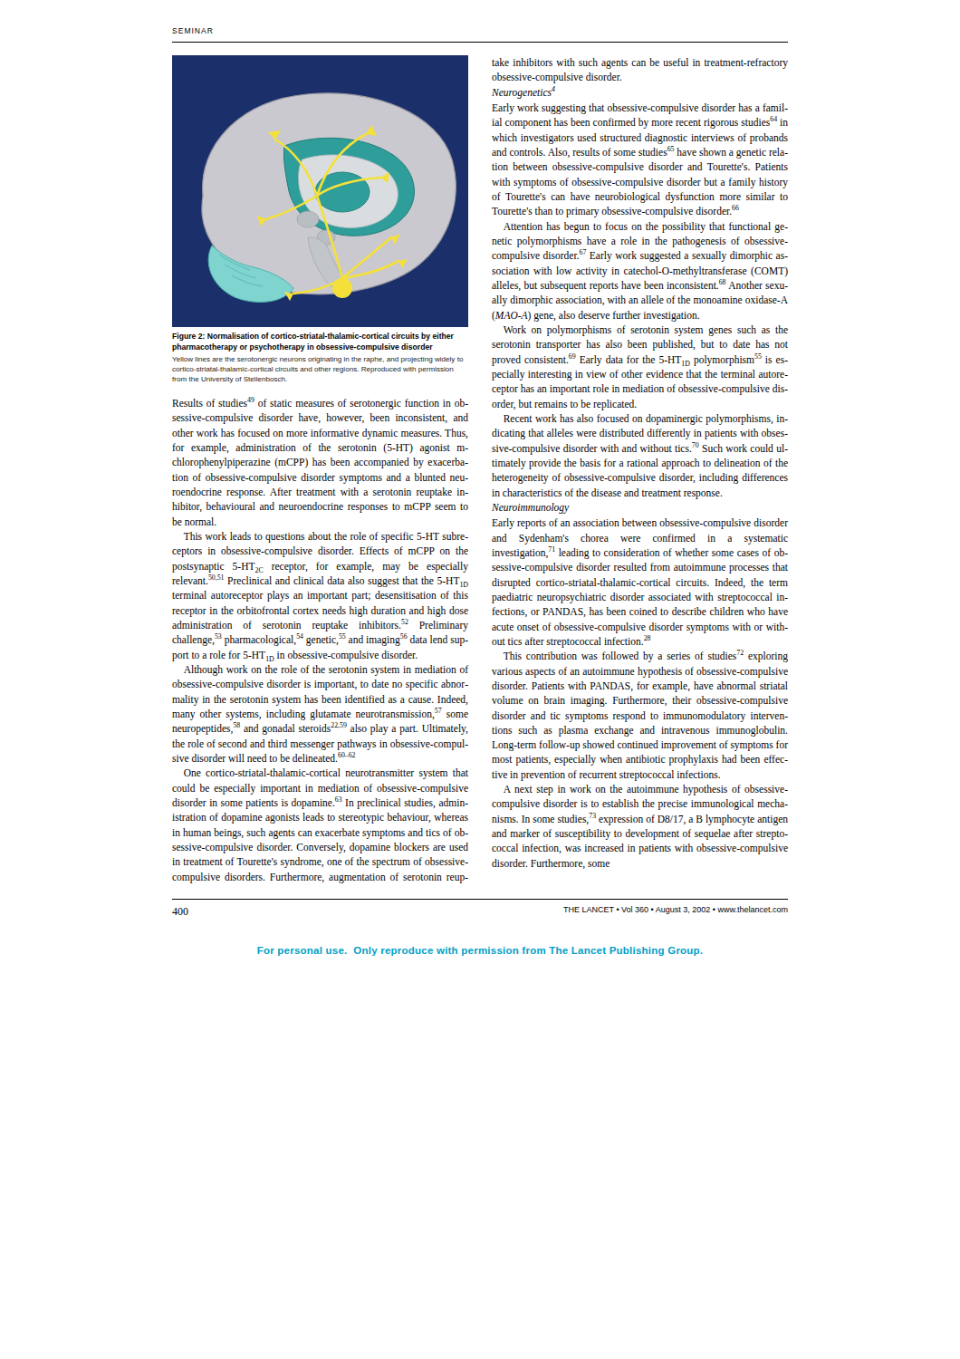Seminar
Figure 2: Normalisation of cortico-striatal-thalamic-cortical circuits by either pharmacotherapy or psychotherapy in obsessive-compulsive disorder Yellow lines are the serotonergic neurons originating in the raphe, and projecting widely to cortico-striatal-thalamic-cortical circuits and other regions. Reproduced with permission from the University of Stellenbosch.
Results of studies49 of static measures of serotonergic function in obsessive-compulsive disorder have, however, been inconsistent, and other work has focused on more informative dynamic measures. Thus, for example, administration of the serotonin (5-HT) agonist m-chlorophenylpiperazine (mCPP) has been accompanied by exacerbation of obsessive-compulsive disorder symptoms and a blunted neuroendocrine response. After treatment with a serotonin reuptake inhibitor, behavioural and neuroendocrine responses to mCPP seem to be normal.
This work leads to questions about the role of specific 5-HT subreceptors in obsessive-compulsive disorder. Effects of mCPP on the postsynaptic 5-HT2C receptor, for example, may be especially relevant.50,51 Preclinical and clinical data also suggest that the 5-HT1D terminal autoreceptor plays an important part; desensitisation of this receptor in the orbitofrontal cortex needs high duration and high dose administration of serotonin reuptake inhibitors.52 Preliminary challenge,53 pharmacological,54 genetic,55 and imaging56 data lend support to a role for 5-HT1D in obsessive-compulsive disorder.
Although work on the role of the serotonin system in mediation of obsessive-compulsive disorder is important, to date no specific abnormality in the serotonin system has been identified as a cause. Indeed, many other systems, including glutamate neurotransmission,57 some neuropeptides,58 and gonadal steroids22,59 also play a part. Ultimately, the role of second and third messenger pathways in obsessive-compulsive disorder will need to be delineated.60–62
One cortico-striatal-thalamic-cortical neurotransmitter system that could be especially important in mediation of obsessive-compulsive disorder in some patients is dopamine.63 In preclinical studies, administration of dopamine agonists leads to stereotypic behaviour, whereas in human beings, such agents can exacerbate symptoms and tics of obsessive-compulsive disorder. Conversely, dopamine blockers are used in treatment of Tourette's syndrome, one of the spectrum of obsessive-compulsive disorders. Furthermore, augmentation of serotonin reuptake inhibitors with such agents can be useful in treatment-refractory obsessive-compulsive disorder.
Neurogenetics4
Early work suggesting that obsessive-compulsive disorder has a familial component has been confirmed by more recent rigorous studies64 in which investigators used structured diagnostic interviews of probands and controls. Also, results of some studies65 have shown a genetic relation between obsessive-compulsive disorder and Tourette's. Patients with symptoms of obsessive-compulsive disorder but a family history of Tourette's can have neurobiological dysfunction more similar to Tourette's than to primary obsessive-compulsive disorder.66
Attention has begun to focus on the possibility that functional genetic polymorphisms have a role in the pathogenesis of obsessive-compulsive disorder.67 Early work suggested a sexually dimorphic association with low activity in catechol-O-methyltransferase (COMT) alleles, but subsequent reports have been inconsistent.68 Another sexually dimorphic association, with an allele of the monoamine oxidase-A (MAO-A) gene, also deserve further investigation.
Work on polymorphisms of serotonin system genes such as the serotonin transporter has also been published, but to date has not proved consistent.69 Early data for the 5-HT1D polymorphism55 is especially interesting in view of other evidence that the terminal autoreceptor has an important role in mediation of obsessive-compulsive disorder, but remains to be replicated.
Recent work has also focused on dopaminergic polymorphisms, indicating that alleles were distributed differently in patients with obsessive-compulsive disorder with and without tics.70 Such work could ultimately provide the basis for a rational approach to delineation of the heterogeneity of obsessive-compulsive disorder, including differences in characteristics of the disease and treatment response.
Neuroimmunology
Early reports of an association between obsessive-compulsive disorder and Sydenham's chorea were confirmed in a systematic investigation,71 leading to consideration of whether some cases of obsessive-compulsive disorder resulted from autoimmune processes that disrupted cortico-striatal-thalamic-cortical circuits. Indeed, the term paediatric neuropsychiatric disorder associated with streptococcal infections, or PANDAS, has been coined to describe children who have acute onset of obsessive-compulsive disorder symptoms with or without tics after streptococcal infection.28
This contribution was followed by a series of studies72 exploring various aspects of an autoimmune hypothesis of obsessive-compulsive disorder. Patients with PANDAS, for example, have abnormal striatal volume on brain imaging. Furthermore, their obsessive-compulsive disorder and tic symptoms respond to immunomodulatory interventions such as plasma exchange and intravenous immunoglobulin. Long-term follow-up showed continued improvement of symptoms for most patients, especially when antibiotic prophylaxis had been effective in prevention of recurrent streptococcal infections.
A next step in work on the autoimmune hypothesis of obsessive-compulsive disorder is to establish the precise immunological mechanisms. In some studies,73 expression of D8/17, a B lymphocyte antigen and marker of susceptibility to development of sequelae after streptococcal infection, was increased in patients with obsessive-compulsive disorder. Furthermore, some
400
THE LANCET • Vol 360 • August 3, 2002 • www.thelancet.com
For personal use. Only reproduce with permission from The Lancet Publishing Group.